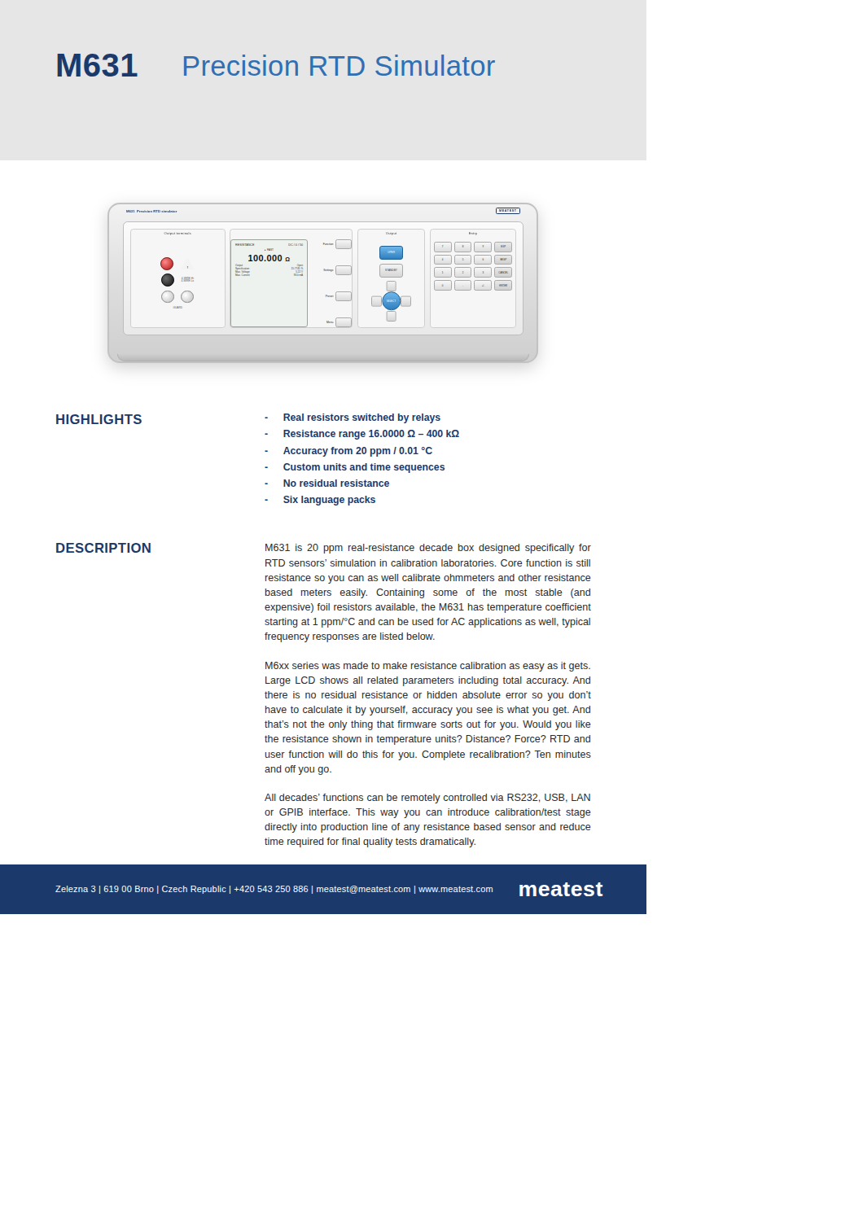M631
Precision RTD Simulator
M631 Precision RTD simulator MEATEST
Output terminals
4-WIRE Hi
4-WIRE Lo
GUARD
RESISTANCE DC / 0 / 50
▸ FAST
100.000 Ω
Output Open
Specification 15.7745 %
Max. Voltage 5.22 V
Max. Current 93.0 mA
Function
Settings
Preset
Menu
Output
OPER
STANDBY
SELECT
Entry
7
8
9
EXP
4
5
6
BKSP
1
2
3
CANCEL
0
.
+/-
ENTER
HIGHLIGHTS
Real resistors switched by relays
Resistance range 16.0000 Ω – 400 kΩ
Accuracy from 20 ppm / 0.01 °C
Custom units and time sequences
No residual resistance
Six language packs
DESCRIPTION
M631 is 20 ppm real-resistance decade box designed specifically for RTD sensors’ simulation in calibration laboratories. Core function is still resistance so you can as well calibrate ohmmeters and other resistance based meters easily. Containing some of the most stable (and expensive) foil resistors available, the M631 has temperature coefficient starting at 1 ppm/°C and can be used for AC applications as well, typical frequency responses are listed below.
M6xx series was made to make resistance calibration as easy as it gets. Large LCD shows all related parameters including total accuracy. And there is no residual resistance or hidden absolute error so you don’t have to calculate it by yourself, accuracy you see is what you get. And that’s not the only thing that firmware sorts out for you. Would you like the resistance shown in temperature units? Distance? Force? RTD and user function will do this for you. Complete recalibration? Ten minutes and off you go.
All decades’ functions can be remotely controlled via RS232, USB, LAN or GPIB interface. This way you can introduce calibration/test stage directly into production line of any resistance based sensor and reduce time required for final quality tests dramatically.
Zelezna 3 | 619 00 Brno | Czech Republic | +420 543 250 886 | meatest@meatest.com | www.meatest.com
meatest